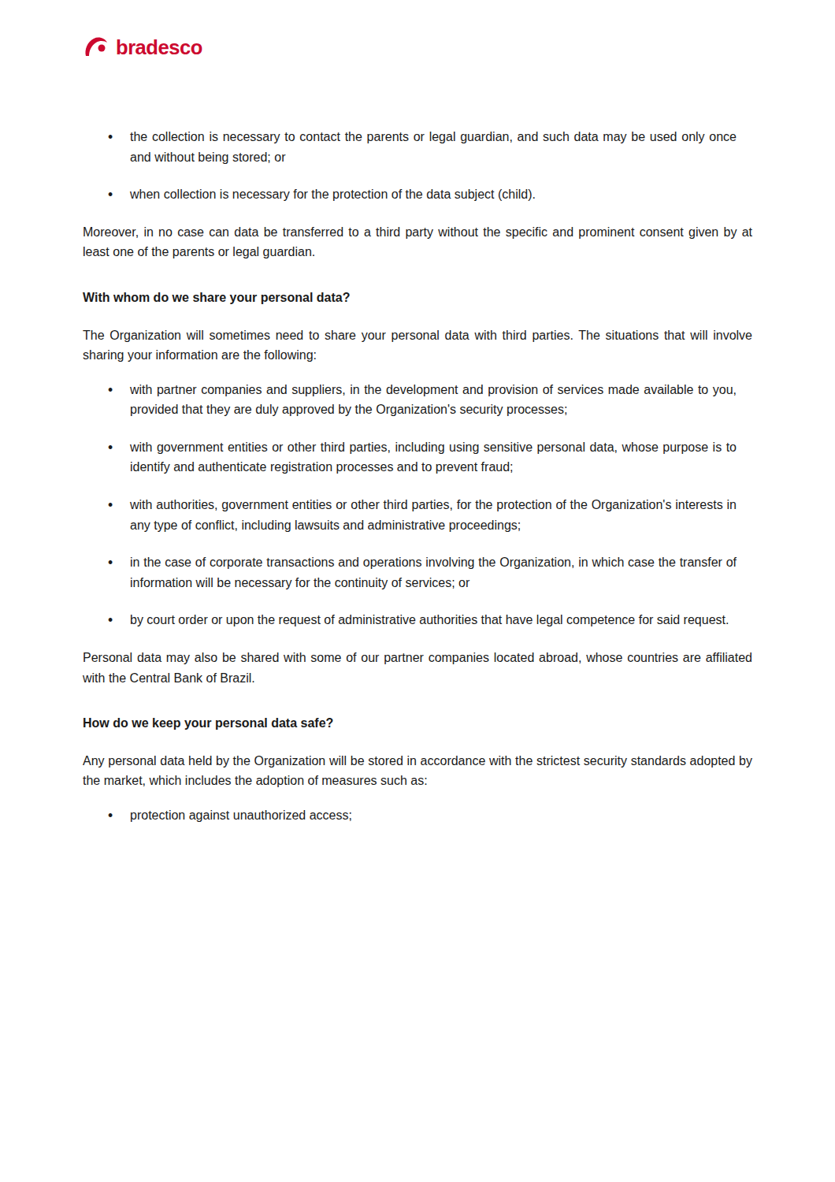bradesco
the collection is necessary to contact the parents or legal guardian, and such data may be used only once and without being stored; or
when collection is necessary for the protection of the data subject (child).
Moreover, in no case can data be transferred to a third party without the specific and prominent consent given by at least one of the parents or legal guardian.
With whom do we share your personal data?
The Organization will sometimes need to share your personal data with third parties. The situations that will involve sharing your information are the following:
with partner companies and suppliers, in the development and provision of services made available to you, provided that they are duly approved by the Organization's security processes;
with government entities or other third parties, including using sensitive personal data, whose purpose is to identify and authenticate registration processes and to prevent fraud;
with authorities, government entities or other third parties, for the protection of the Organization's interests in any type of conflict, including lawsuits and administrative proceedings;
in the case of corporate transactions and operations involving the Organization, in which case the transfer of information will be necessary for the continuity of services; or
by court order or upon the request of administrative authorities that have legal competence for said request.
Personal data may also be shared with some of our partner companies located abroad, whose countries are affiliated with the Central Bank of Brazil.
How do we keep your personal data safe?
Any personal data held by the Organization will be stored in accordance with the strictest security standards adopted by the market, which includes the adoption of measures such as:
protection against unauthorized access;